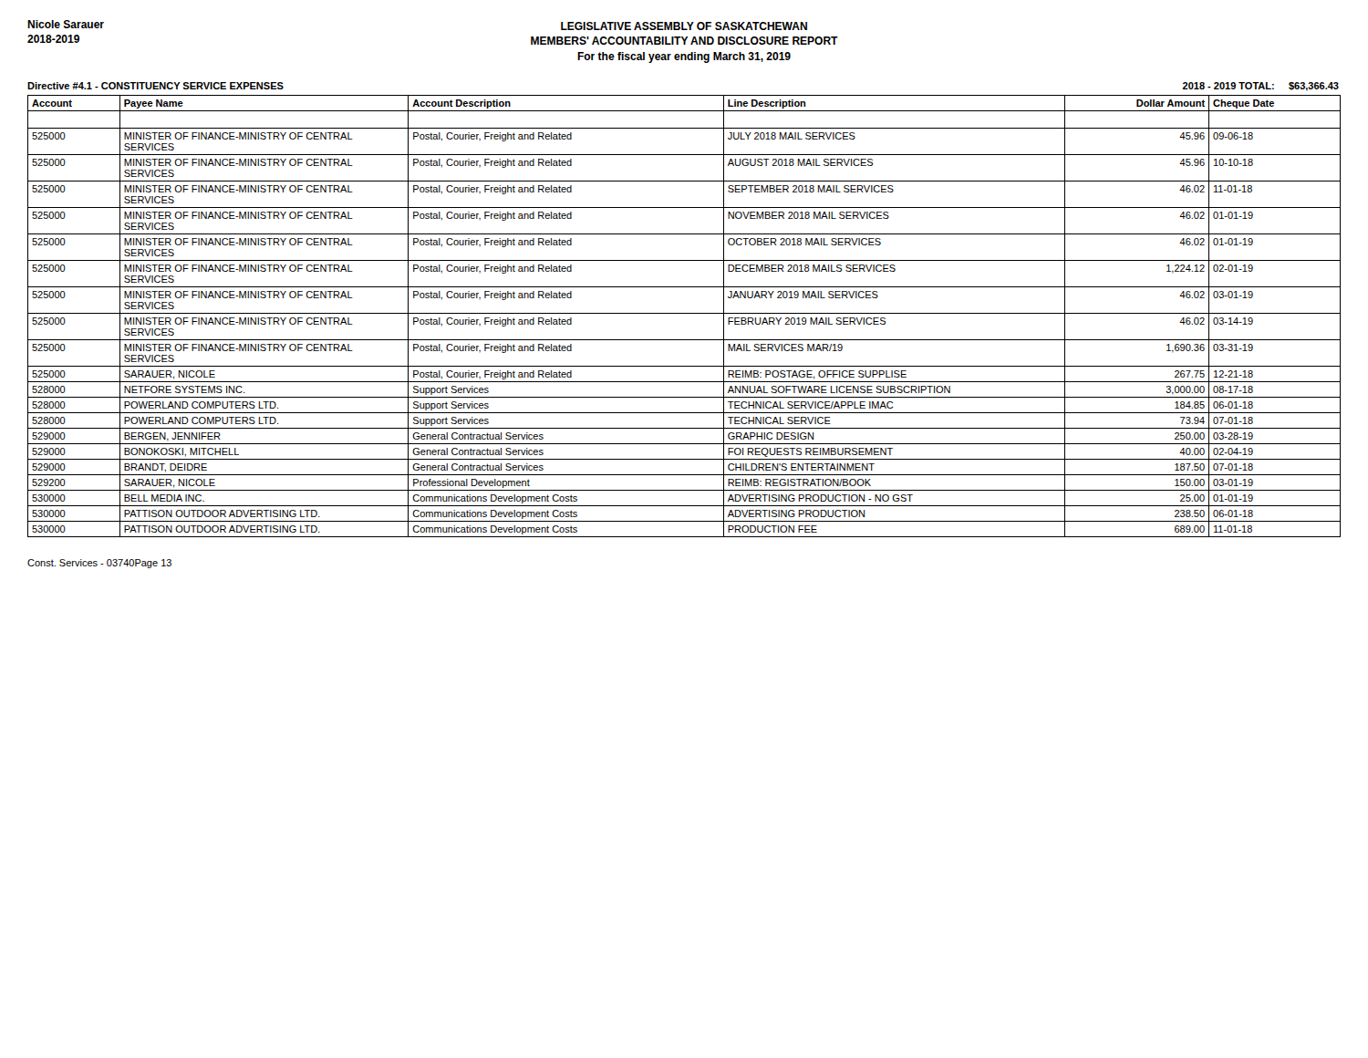Nicole Sarauer
2018-2019
LEGISLATIVE ASSEMBLY OF SASKATCHEWAN
MEMBERS' ACCOUNTABILITY AND DISCLOSURE REPORT
For the fiscal year ending March 31, 2019
Directive #4.1 - CONSTITUENCY SERVICE EXPENSES 2018 - 2019 TOTAL: $63,366.43
| Account | Payee Name | Account Description | Line Description | Dollar Amount | Cheque Date |
| --- | --- | --- | --- | --- | --- |
| 525000 | MINISTER OF FINANCE-MINISTRY OF CENTRAL SERVICES | Postal, Courier, Freight and Related | JULY 2018 MAIL SERVICES | 45.96 | 09-06-18 |
| 525000 | MINISTER OF FINANCE-MINISTRY OF CENTRAL SERVICES | Postal, Courier, Freight and Related | AUGUST 2018 MAIL SERVICES | 45.96 | 10-10-18 |
| 525000 | MINISTER OF FINANCE-MINISTRY OF CENTRAL SERVICES | Postal, Courier, Freight and Related | SEPTEMBER 2018 MAIL SERVICES | 46.02 | 11-01-18 |
| 525000 | MINISTER OF FINANCE-MINISTRY OF CENTRAL SERVICES | Postal, Courier, Freight and Related | NOVEMBER 2018 MAIL SERVICES | 46.02 | 01-01-19 |
| 525000 | MINISTER OF FINANCE-MINISTRY OF CENTRAL SERVICES | Postal, Courier, Freight and Related | OCTOBER 2018 MAIL SERVICES | 46.02 | 01-01-19 |
| 525000 | MINISTER OF FINANCE-MINISTRY OF CENTRAL SERVICES | Postal, Courier, Freight and Related | DECEMBER 2018 MAILS SERVICES | 1,224.12 | 02-01-19 |
| 525000 | MINISTER OF FINANCE-MINISTRY OF CENTRAL SERVICES | Postal, Courier, Freight and Related | JANUARY 2019 MAIL SERVICES | 46.02 | 03-01-19 |
| 525000 | MINISTER OF FINANCE-MINISTRY OF CENTRAL SERVICES | Postal, Courier, Freight and Related | FEBRUARY 2019 MAIL SERVICES | 46.02 | 03-14-19 |
| 525000 | MINISTER OF FINANCE-MINISTRY OF CENTRAL SERVICES | Postal, Courier, Freight and Related | MAIL SERVICES MAR/19 | 1,690.36 | 03-31-19 |
| 525000 | SARAUER, NICOLE | Postal, Courier, Freight and Related | REIMB: POSTAGE, OFFICE SUPPLISE | 267.75 | 12-21-18 |
| 528000 | NETFORE SYSTEMS INC. | Support Services | ANNUAL SOFTWARE LICENSE SUBSCRIPTION | 3,000.00 | 08-17-18 |
| 528000 | POWERLAND COMPUTERS LTD. | Support Services | TECHNICAL SERVICE/APPLE IMAC | 184.85 | 06-01-18 |
| 528000 | POWERLAND COMPUTERS LTD. | Support Services | TECHNICAL SERVICE | 73.94 | 07-01-18 |
| 529000 | BERGEN, JENNIFER | General Contractual Services | GRAPHIC DESIGN | 250.00 | 03-28-19 |
| 529000 | BONOKOSKI, MITCHELL | General Contractual Services | FOI REQUESTS REIMBURSEMENT | 40.00 | 02-04-19 |
| 529000 | BRANDT, DEIDRE | General Contractual Services | CHILDREN'S ENTERTAINMENT | 187.50 | 07-01-18 |
| 529200 | SARAUER, NICOLE | Professional Development | REIMB: REGISTRATION/BOOK | 150.00 | 03-01-19 |
| 530000 | BELL MEDIA INC. | Communications Development Costs | ADVERTISING PRODUCTION - NO GST | 25.00 | 01-01-19 |
| 530000 | PATTISON OUTDOOR ADVERTISING LTD. | Communications Development Costs | ADVERTISING PRODUCTION | 238.50 | 06-01-18 |
| 530000 | PATTISON OUTDOOR ADVERTISING LTD. | Communications Development Costs | PRODUCTION FEE | 689.00 | 11-01-18 |
Const. Services - 03740 Page 13